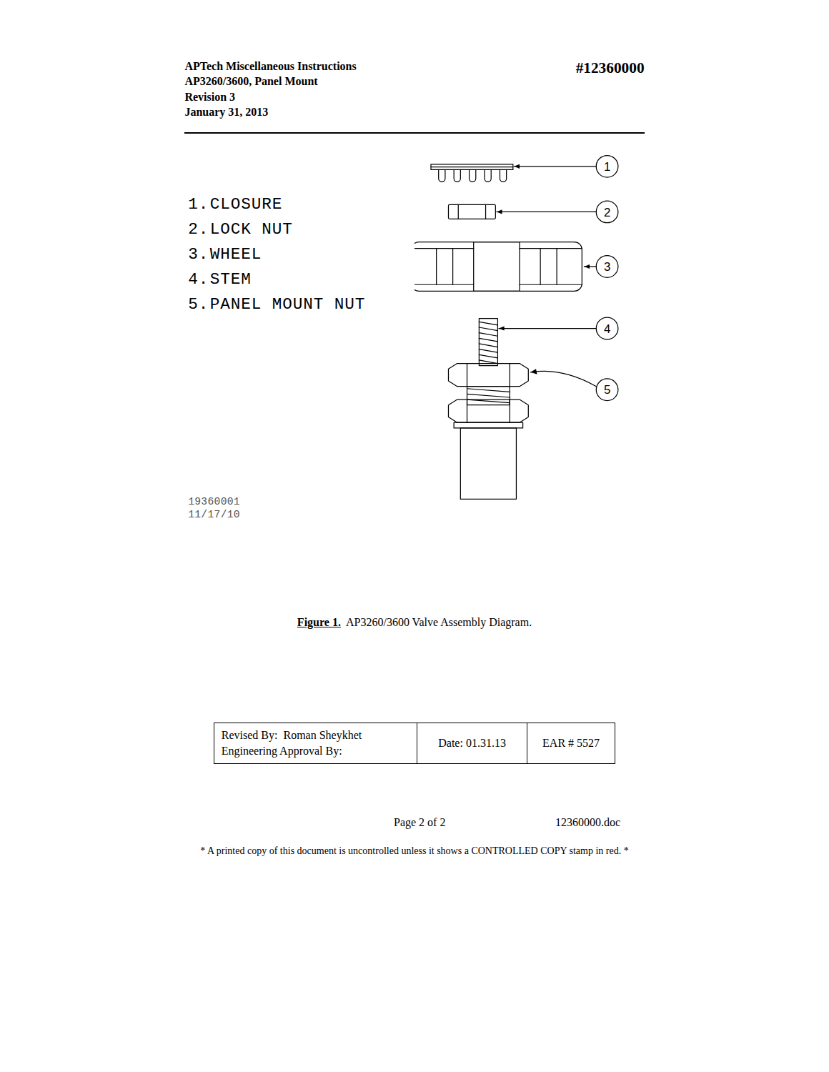APTech Miscellaneous Instructions
AP3260/3600, Panel Mount
Revision 3
January 31, 2013
#12360000
1. CLOSURE
2. LOCK NUT
3. WHEEL
4. STEM
5. PANEL MOUNT NUT
19360001
11/17/10
1 2 3 4 5
Figure 1. AP3260/3600 Valve Assembly Diagram.
| Revised By: Roman Sheykhet Engineering Approval By: | Date: 01.31.13 | EAR # 5527 |
Page 2 of 2
12360000.doc
* A printed copy of this document is uncontrolled unless it shows a CONTROLLED COPY stamp in red. *